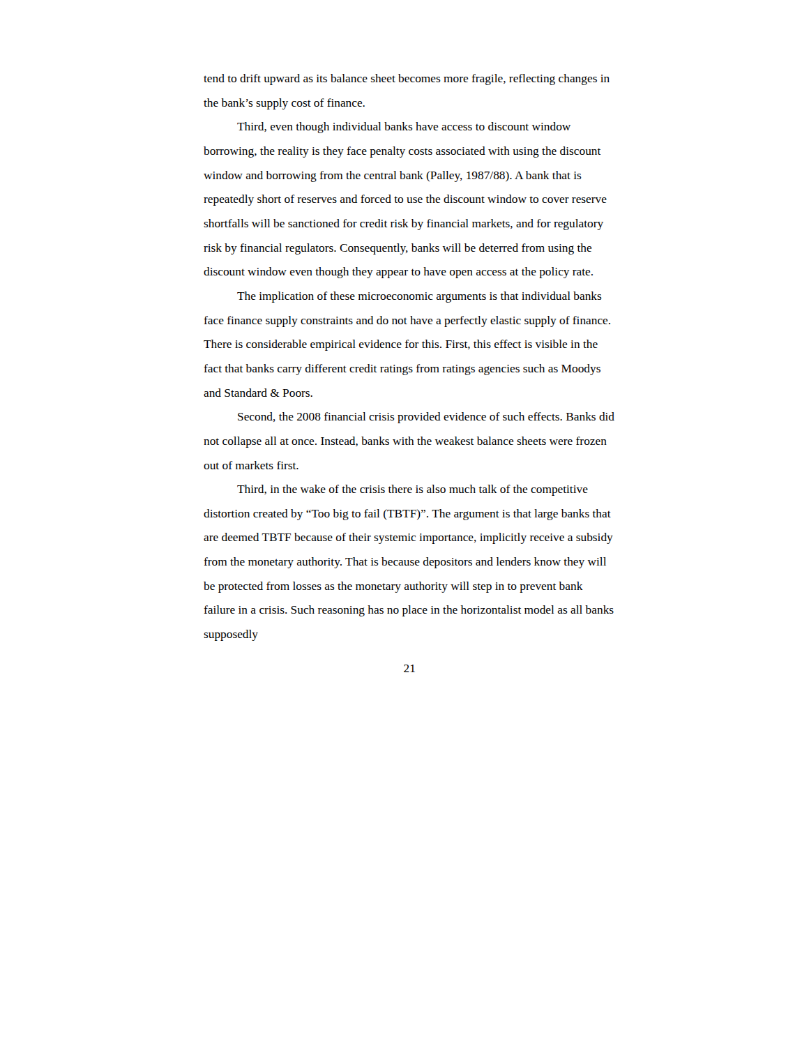tend to drift upward as its balance sheet becomes more fragile, reflecting changes in the bank’s supply cost of finance.
Third, even though individual banks have access to discount window borrowing, the reality is they face penalty costs associated with using the discount window and borrowing from the central bank (Palley, 1987/88). A bank that is repeatedly short of reserves and forced to use the discount window to cover reserve shortfalls will be sanctioned for credit risk by financial markets, and for regulatory risk by financial regulators. Consequently, banks will be deterred from using the discount window even though they appear to have open access at the policy rate.
The implication of these microeconomic arguments is that individual banks face finance supply constraints and do not have a perfectly elastic supply of finance. There is considerable empirical evidence for this. First, this effect is visible in the fact that banks carry different credit ratings from ratings agencies such as Moodys and Standard & Poors.
Second, the 2008 financial crisis provided evidence of such effects. Banks did not collapse all at once. Instead, banks with the weakest balance sheets were frozen out of markets first.
Third, in the wake of the crisis there is also much talk of the competitive distortion created by “Too big to fail (TBTF)”. The argument is that large banks that are deemed TBTF because of their systemic importance, implicitly receive a subsidy from the monetary authority. That is because depositors and lenders know they will be protected from losses as the monetary authority will step in to prevent bank failure in a crisis. Such reasoning has no place in the horizontalist model as all banks supposedly
21